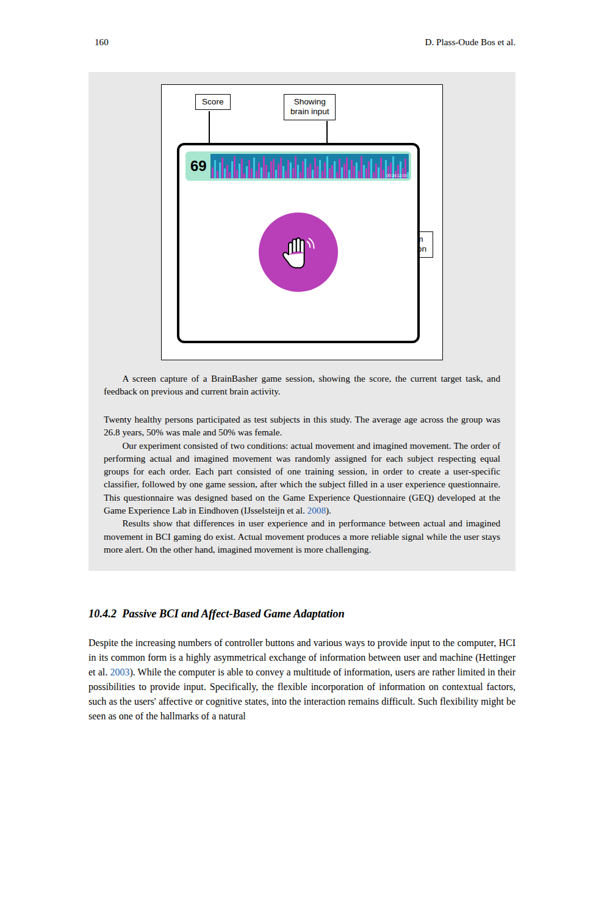160
D. Plass-Oude Bos et al.
Score
Showing
brain input
Perform
the action
69
00:34:12:00
A screen capture of a BrainBasher game session, showing the score, the current target task, and feedback on previous and current brain activity.
Twenty healthy persons participated as test subjects in this study. The average age across the group was 26.8 years, 50% was male and 50% was female.
Our experiment consisted of two conditions: actual movement and imagined movement. The order of performing actual and imagined movement was randomly assigned for each subject respecting equal groups for each order. Each part consisted of one training session, in order to create a user-specific classifier, followed by one game session, after which the subject filled in a user experience questionnaire. This questionnaire was designed based on the Game Experience Questionnaire (GEQ) developed at the Game Experience Lab in Eindhoven (IJsselsteijn et al. 2008).
Results show that differences in user experience and in performance between actual and imagined movement in BCI gaming do exist. Actual movement produces a more reliable signal while the user stays more alert. On the other hand, imagined movement is more challenging.
10.4.2 Passive BCI and Affect-Based Game Adaptation
Despite the increasing numbers of controller buttons and various ways to provide input to the computer, HCI in its common form is a highly asymmetrical exchange of information between user and machine (Hettinger et al. 2003). While the computer is able to convey a multitude of information, users are rather limited in their possibilities to provide input. Specifically, the flexible incorporation of information on contextual factors, such as the users' affective or cognitive states, into the interaction remains difficult. Such flexibility might be seen as one of the hallmarks of a natural